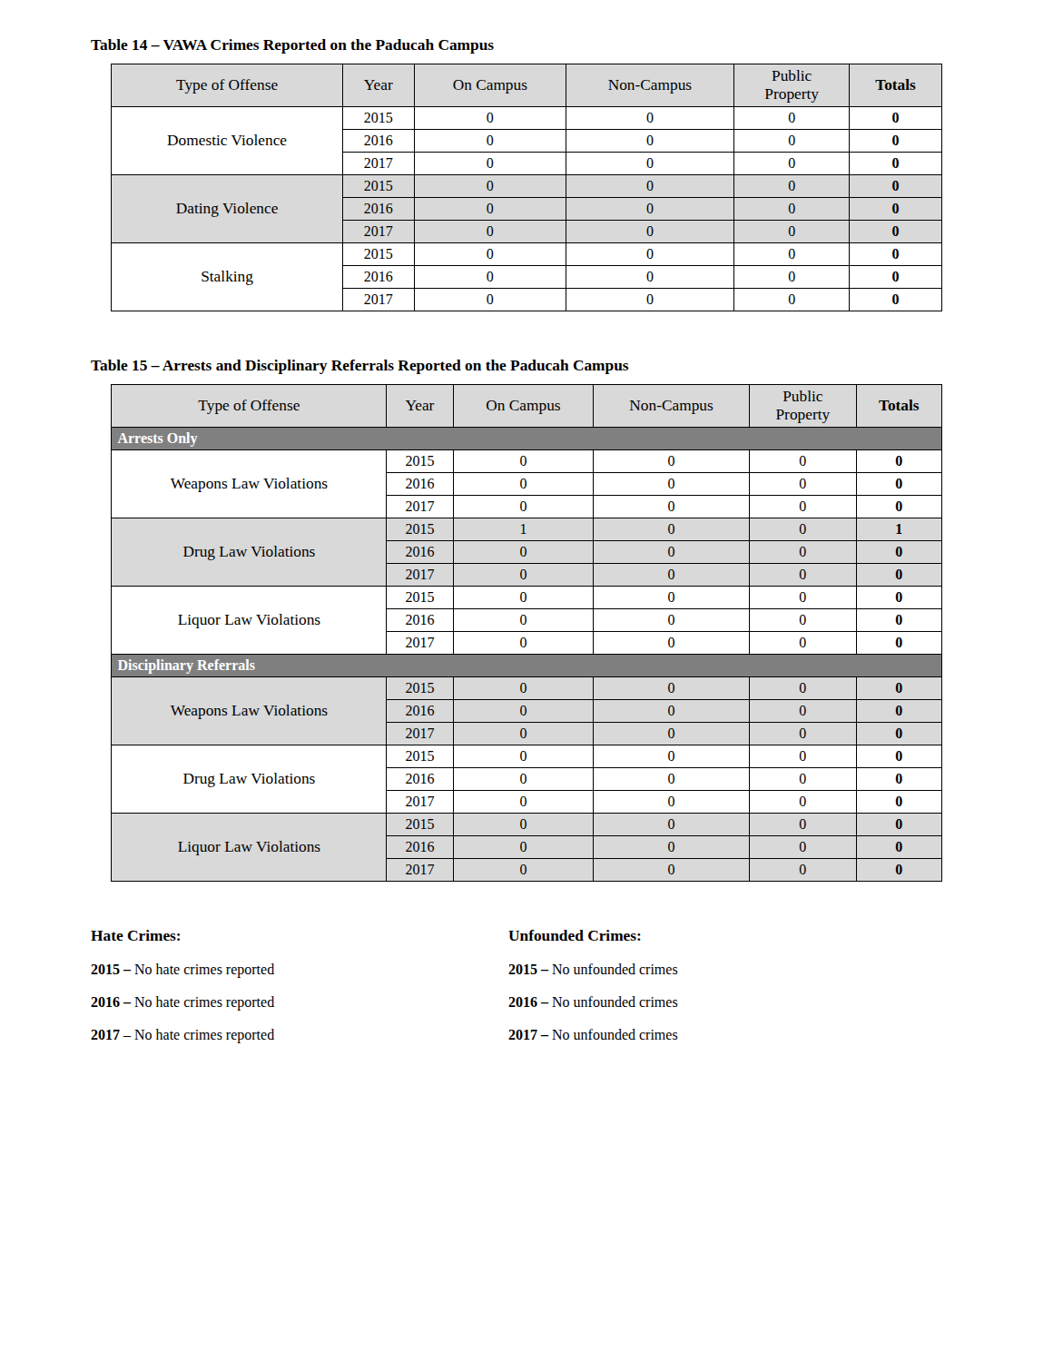Table 14 – VAWA Crimes Reported on the Paducah Campus
| Type of Offense | Year | On Campus | Non-Campus | Public Property | Totals |
| --- | --- | --- | --- | --- | --- |
| Domestic Violence | 2015 | 0 | 0 | 0 | 0 |
| 2016 | 0 | 0 | 0 | 0 |
| 2017 | 0 | 0 | 0 | 0 |
| Dating Violence | 2015 | 0 | 0 | 0 | 0 |
| 2016 | 0 | 0 | 0 | 0 |
| 2017 | 0 | 0 | 0 | 0 |
| Stalking | 2015 | 0 | 0 | 0 | 0 |
| 2016 | 0 | 0 | 0 | 0 |
| 2017 | 0 | 0 | 0 | 0 |
Table 15 – Arrests and Disciplinary Referrals Reported on the Paducah Campus
| Type of Offense | Year | On Campus | Non-Campus | Public Property | Totals |
| --- | --- | --- | --- | --- | --- |
| Arrests Only |
| Weapons Law Violations | 2015 | 0 | 0 | 0 | 0 |
| 2016 | 0 | 0 | 0 | 0 |
| 2017 | 0 | 0 | 0 | 0 |
| Drug Law Violations | 2015 | 1 | 0 | 0 | 1 |
| 2016 | 0 | 0 | 0 | 0 |
| 2017 | 0 | 0 | 0 | 0 |
| Liquor Law Violations | 2015 | 0 | 0 | 0 | 0 |
| 2016 | 0 | 0 | 0 | 0 |
| 2017 | 0 | 0 | 0 | 0 |
| Disciplinary Referrals |
| Weapons Law Violations | 2015 | 0 | 0 | 0 | 0 |
| 2016 | 0 | 0 | 0 | 0 |
| 2017 | 0 | 0 | 0 | 0 |
| Drug Law Violations | 2015 | 0 | 0 | 0 | 0 |
| 2016 | 0 | 0 | 0 | 0 |
| 2017 | 0 | 0 | 0 | 0 |
| Liquor Law Violations | 2015 | 0 | 0 | 0 | 0 |
| 2016 | 0 | 0 | 0 | 0 |
| 2017 | 0 | 0 | 0 | 0 |
Hate Crimes:
2015 – No hate crimes reported
2016 – No hate crimes reported
2017 – No hate crimes reported
Unfounded Crimes:
2015 – No unfounded crimes
2016 – No unfounded crimes
2017 – No unfounded crimes